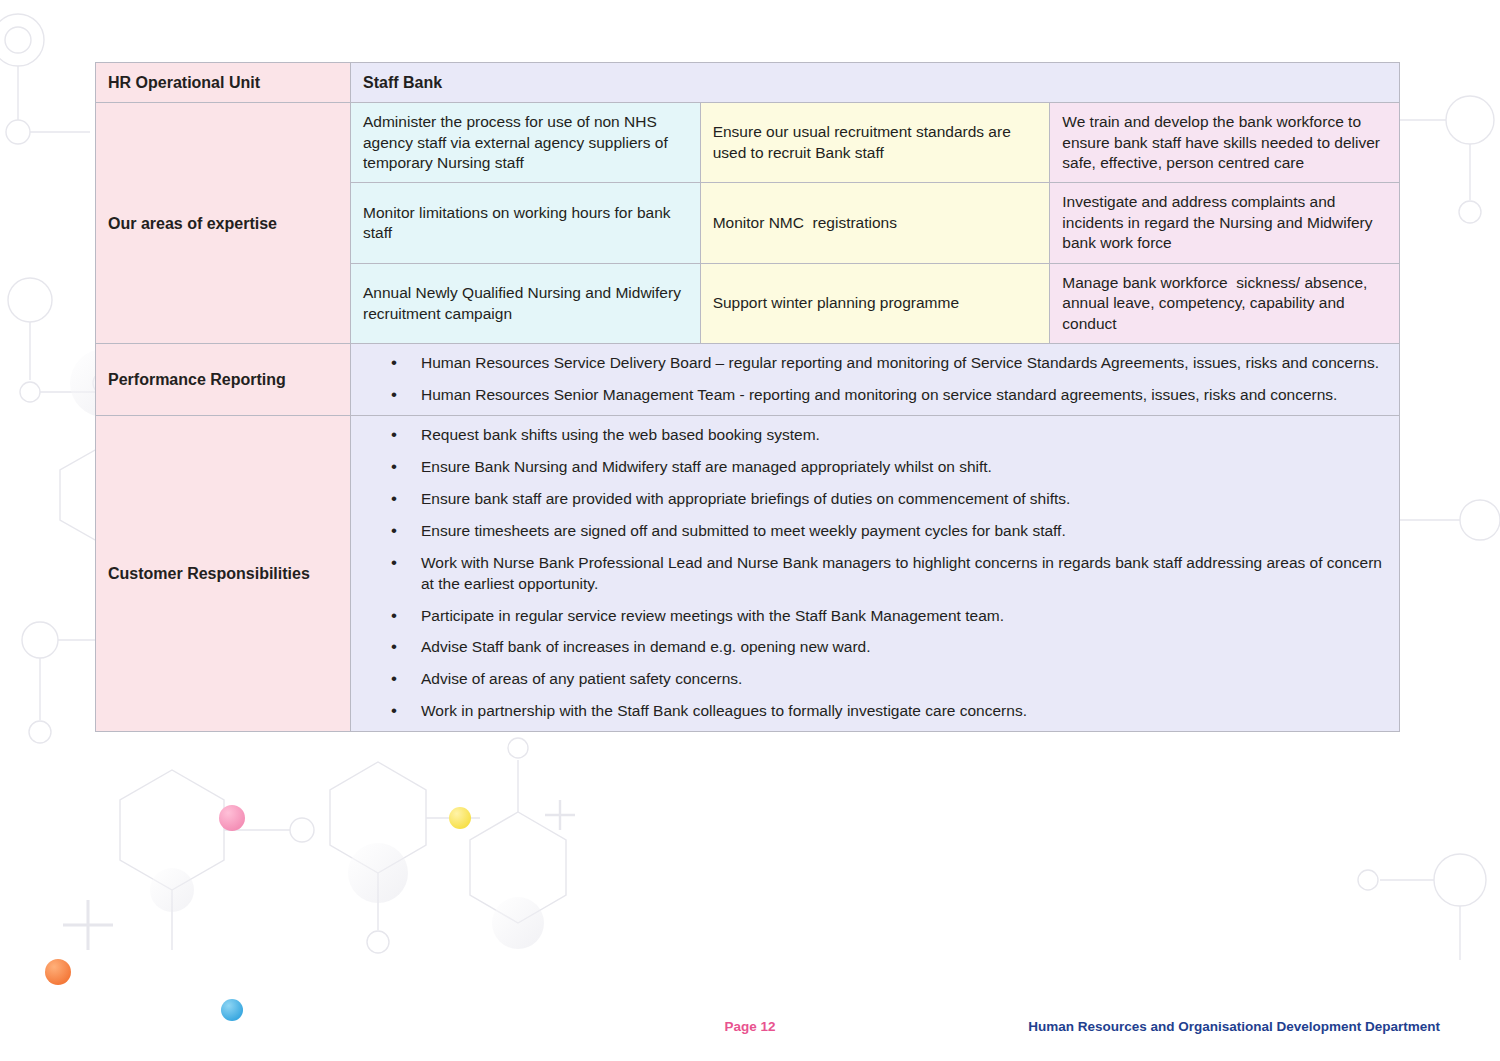| HR Operational Unit | Staff Bank |
| Our areas of expertise | Administer the process for use of non NHS agency staff via external agency suppliers of temporary Nursing staff | Ensure our usual recruitment standards are used to recruit Bank staff | We train and develop the bank workforce to ensure bank staff have skills needed to deliver safe, effective, person centred care |
| Monitor limitations on working hours for bank staff | Monitor NMC registrations | Investigate and address complaints and incidents in regard the Nursing and Midwifery bank work force |
| Annual Newly Qualified Nursing and Midwifery recruitment campaign | Support winter planning programme | Manage bank workforce sickness/ absence, annual leave, competency, capability and conduct |
| Performance Reporting | Human Resources Service Delivery Board – regular reporting and monitoring of Service Standards Agreements, issues, risks and concerns. Human Resources Senior Management Team - reporting and monitoring on service standard agreements, issues, risks and concerns. |
| Customer Responsibilities | Request bank shifts using the web based booking system. Ensure Bank Nursing and Midwifery staff are managed appropriately whilst on shift. Ensure bank staff are provided with appropriate briefings of duties on commencement of shifts. Ensure timesheets are signed off and submitted to meet weekly payment cycles for bank staff. Work with Nurse Bank Professional Lead and Nurse Bank managers to highlight concerns in regards bank staff addressing areas of concern at the earliest opportunity. Participate in regular service review meetings with the Staff Bank Management team. Advise Staff bank of increases in demand e.g. opening new ward. Advise of areas of any patient safety concerns. Work in partnership with the Staff Bank colleagues to formally investigate care concerns. |
Page 12 Human Resources and Organisational Development Department